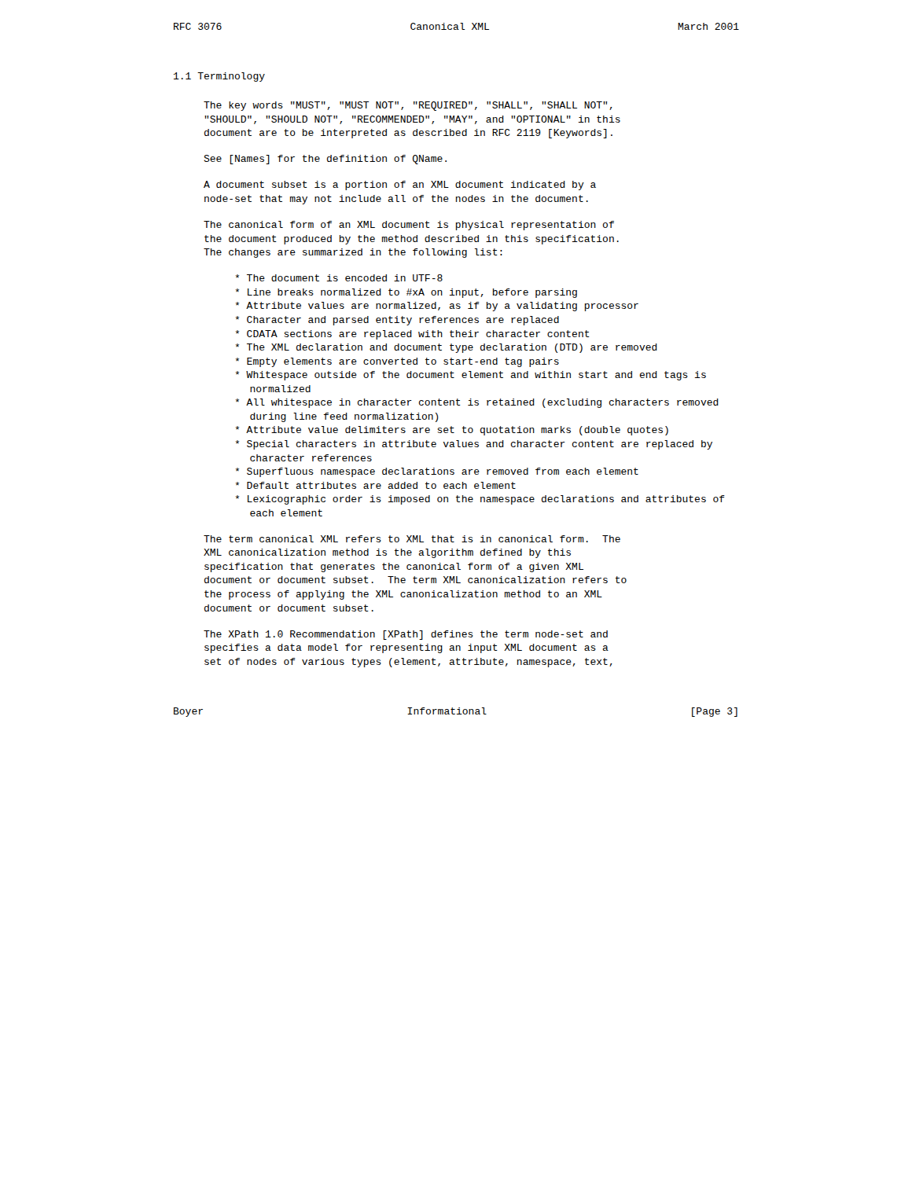RFC 3076 Canonical XML March 2001
1.1 Terminology
The key words "MUST", "MUST NOT", "REQUIRED", "SHALL", "SHALL NOT",
"SHOULD", "SHOULD NOT", "RECOMMENDED", "MAY", and "OPTIONAL" in this
document are to be interpreted as described in RFC 2119 [Keywords].
See [Names] for the definition of QName.
A document subset is a portion of an XML document indicated by a
node-set that may not include all of the nodes in the document.
The canonical form of an XML document is physical representation of
the document produced by the method described in this specification.
The changes are summarized in the following list:
The document is encoded in UTF-8
Line breaks normalized to #xA on input, before parsing
Attribute values are normalized, as if by a validating processor
Character and parsed entity references are replaced
CDATA sections are replaced with their character content
The XML declaration and document type declaration (DTD) are removed
Empty elements are converted to start-end tag pairs
Whitespace outside of the document element and within start and end tags is normalized
All whitespace in character content is retained (excluding characters removed during line feed normalization)
Attribute value delimiters are set to quotation marks (double quotes)
Special characters in attribute values and character content are replaced by character references
Superfluous namespace declarations are removed from each element
Default attributes are added to each element
Lexicographic order is imposed on the namespace declarations and attributes of each element
The term canonical XML refers to XML that is in canonical form. The
XML canonicalization method is the algorithm defined by this
specification that generates the canonical form of a given XML
document or document subset. The term XML canonicalization refers to
the process of applying the XML canonicalization method to an XML
document or document subset.
The XPath 1.0 Recommendation [XPath] defines the term node-set and
specifies a data model for representing an input XML document as a
set of nodes of various types (element, attribute, namespace, text,
Boyer Informational [Page 3]